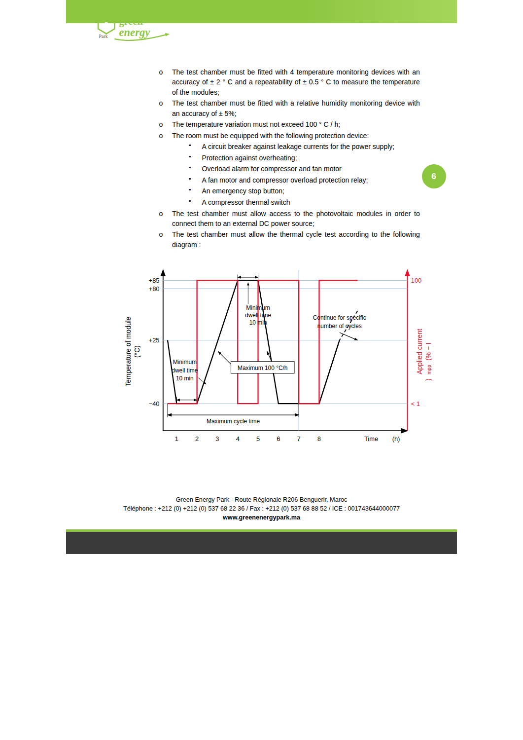green energy Park
6
The test chamber must be fitted with 4 temperature monitoring devices with an accuracy of ± 2 ° C and a repeatability of ± 0.5 ° C to measure the temperature of the modules;
The test chamber must be fitted with a relative humidity monitoring device with an accuracy of ± 5%;
The temperature variation must not exceed 100 ° C / h;
The room must be equipped with the following protection device:
A circuit breaker against leakage currents for the power supply;
Protection against overheating;
Overload alarm for compressor and fan motor
A fan motor and compressor overload protection relay;
An emergency stop button;
A compressor thermal switch
The test chamber must allow access to the photovoltaic modules in order to connect them to an external DC power source;
The test chamber must allow the thermal cycle test according to the following diagram :
Temperature of module (°C) Applied current (% − I mpp ) +85 +80 +25 −40 1 2 3 4 5 6 7 8 Time (h) 100 < 1 Minimum dwell time 10 min Continue for specific number of cycles Minimum dwell time 10 min Maximum 100 °C/h Maximum cycle time
Green Energy Park - Route Régionale R206 Benguerir, Maroc
Téléphone : +212 (0) +212 (0) 537 68 22 36 / Fax : +212 (0) 537 68 88 52 / ICE : 001743644000077
www.greenenergypark.ma